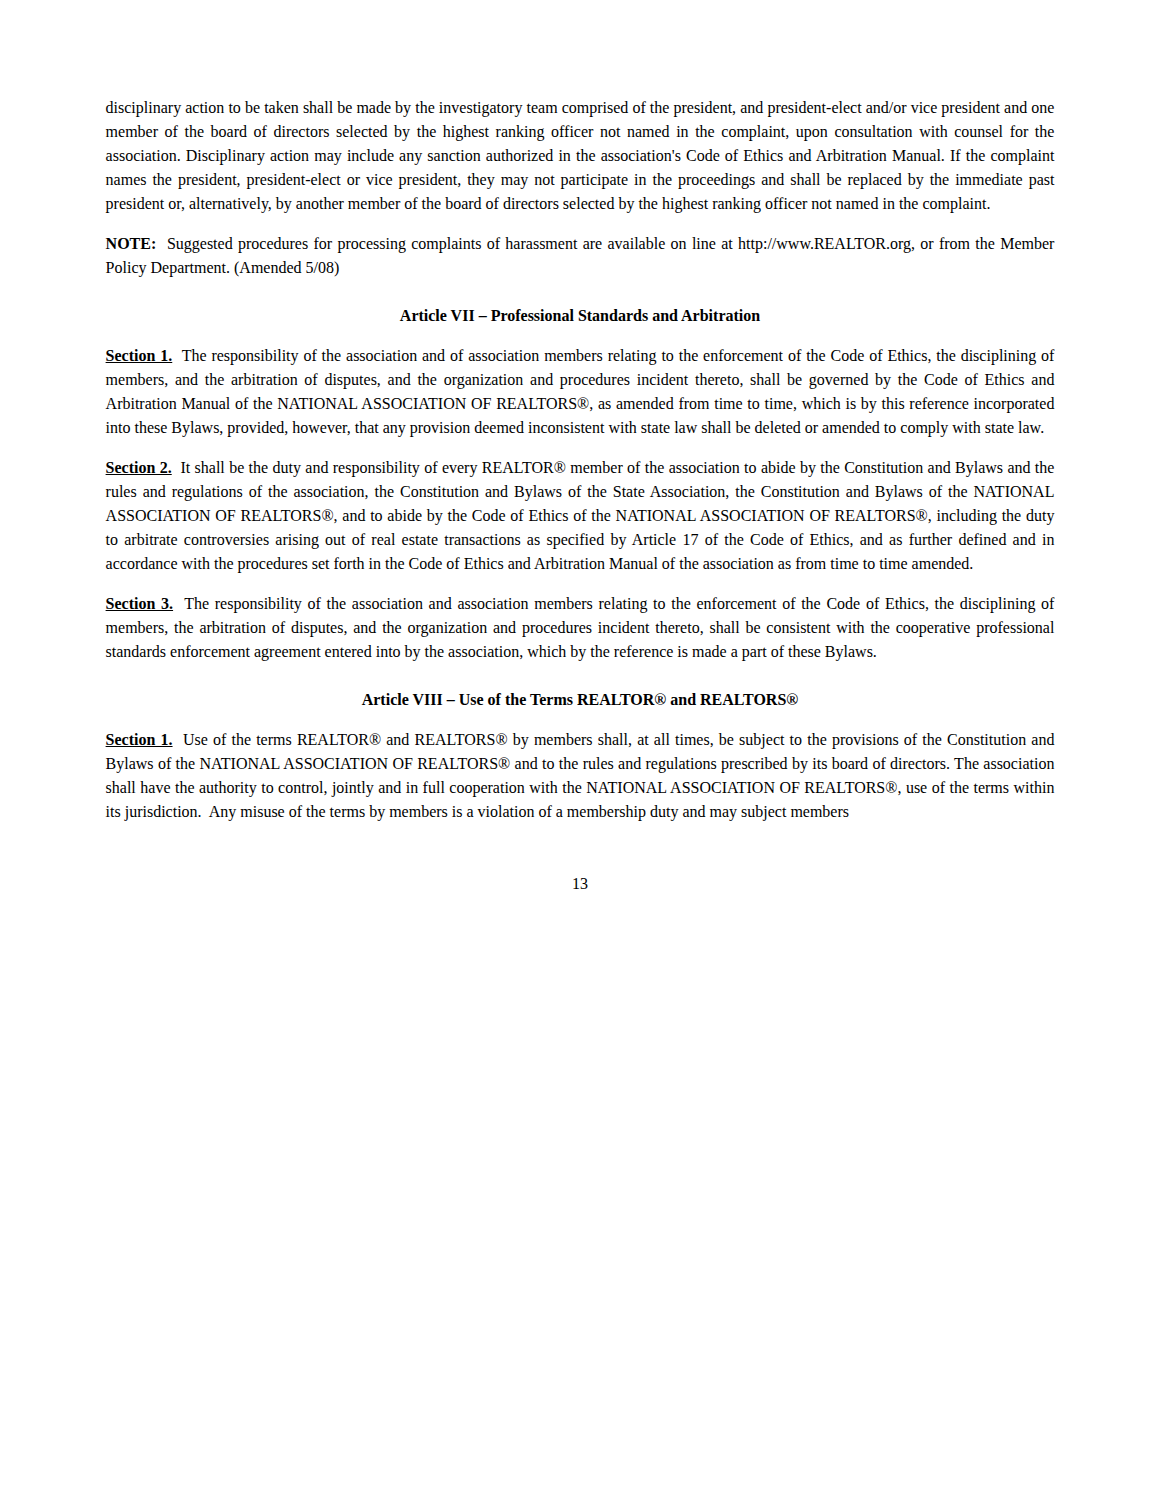disciplinary action to be taken shall be made by the investigatory team comprised of the president, and president-elect and/or vice president and one member of the board of directors selected by the highest ranking officer not named in the complaint, upon consultation with counsel for the association. Disciplinary action may include any sanction authorized in the association's Code of Ethics and Arbitration Manual. If the complaint names the president, president-elect or vice president, they may not participate in the proceedings and shall be replaced by the immediate past president or, alternatively, by another member of the board of directors selected by the highest ranking officer not named in the complaint.
NOTE: Suggested procedures for processing complaints of harassment are available on line at http://www.REALTOR.org, or from the Member Policy Department. (Amended 5/08)
Article VII – Professional Standards and Arbitration
Section 1. The responsibility of the association and of association members relating to the enforcement of the Code of Ethics, the disciplining of members, and the arbitration of disputes, and the organization and procedures incident thereto, shall be governed by the Code of Ethics and Arbitration Manual of the NATIONAL ASSOCIATION OF REALTORS®, as amended from time to time, which is by this reference incorporated into these Bylaws, provided, however, that any provision deemed inconsistent with state law shall be deleted or amended to comply with state law.
Section 2. It shall be the duty and responsibility of every REALTOR® member of the association to abide by the Constitution and Bylaws and the rules and regulations of the association, the Constitution and Bylaws of the State Association, the Constitution and Bylaws of the NATIONAL ASSOCIATION OF REALTORS®, and to abide by the Code of Ethics of the NATIONAL ASSOCIATION OF REALTORS®, including the duty to arbitrate controversies arising out of real estate transactions as specified by Article 17 of the Code of Ethics, and as further defined and in accordance with the procedures set forth in the Code of Ethics and Arbitration Manual of the association as from time to time amended.
Section 3. The responsibility of the association and association members relating to the enforcement of the Code of Ethics, the disciplining of members, the arbitration of disputes, and the organization and procedures incident thereto, shall be consistent with the cooperative professional standards enforcement agreement entered into by the association, which by the reference is made a part of these Bylaws.
Article VIII – Use of the Terms REALTOR® and REALTORS®
Section 1. Use of the terms REALTOR® and REALTORS® by members shall, at all times, be subject to the provisions of the Constitution and Bylaws of the NATIONAL ASSOCIATION OF REALTORS® and to the rules and regulations prescribed by its board of directors. The association shall have the authority to control, jointly and in full cooperation with the NATIONAL ASSOCIATION OF REALTORS®, use of the terms within its jurisdiction. Any misuse of the terms by members is a violation of a membership duty and may subject members
13